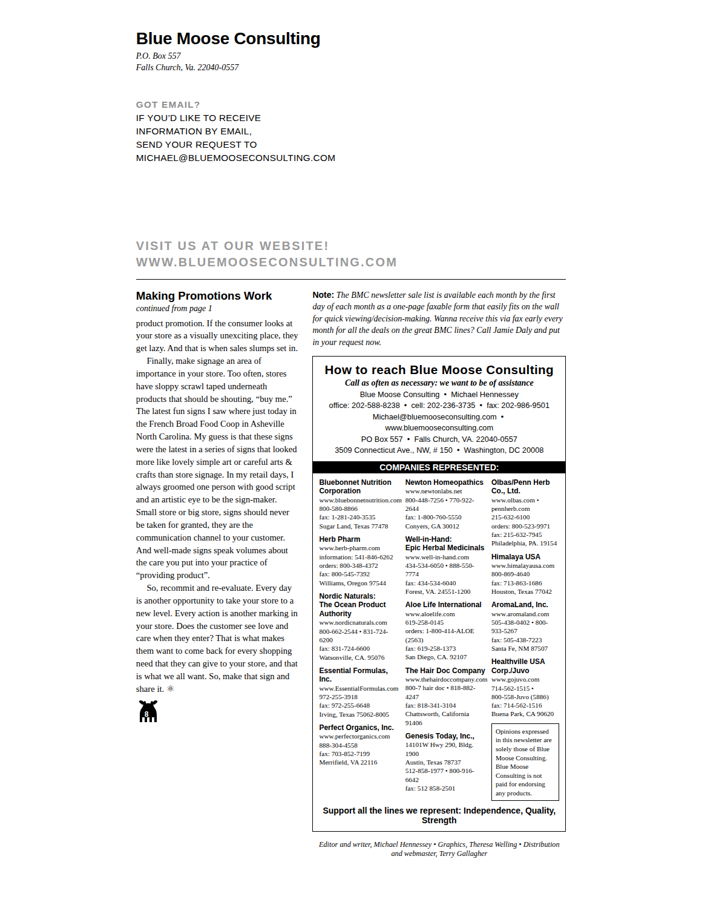Blue Moose Consulting
P.O. Box 557
Falls Church, Va. 22040-0557
GOT EMAIL?
IF YOU’D LIKE TO RECEIVE
INFORMATION BY EMAIL,
SEND YOUR REQUEST TO
MICHAEL@BLUEMOOSECONSULTING.COM
VISIT US AT OUR WEBSITE!
WWW.BLUEMOOSECONSULTING.COM
Making Promotions Work
continued from page 1
product promotion. If the consumer looks at your store as a visually unexciting place, they get lazy. And that is when sales slumps set in.
Finally, make signage an area of importance in your store. Too often, stores have sloppy scrawl taped underneath products that should be shouting, “buy me.” The latest fun signs I saw where just today in the French Broad Food Coop in Asheville North Carolina. My guess is that these signs were the latest in a series of signs that looked more like lovely simple art or careful arts & crafts than store signage. In my retail days, I always groomed one person with good script and an artistic eye to be the sign-maker. Small store or big store, signs should never be taken for granted, they are the communication channel to your customer. And well-made signs speak volumes about the care you put into your practice of “providing product”.
So, recommit and re-evaluate. Every day is another opportunity to take your store to a new level. Every action is another marking in your store. Does the customer see love and care when they enter? That is what makes them want to come back for every shopping need that they can give to your store, and that is what we all want. So, make that sign and share it. ⚛
8
Note: The BMC newsletter sale list is available each month by the first day of each month as a one-page faxable form that easily fits on the wall for quick viewing/decision-making. Wanna receive this via fax early every month for all the deals on the great BMC lines? Call Jamie Daly and put in your request now.
How to reach Blue Moose Consulting
Call as often as necessary: we want to be of assistance
Blue Moose Consulting • Michael Hennessey
office: 202-588-8238 • cell: 202-236-3735 • fax: 202-986-9501
Michael@bluemooseconsulting.com • www.bluemooseconsulting.com
PO Box 557 • Falls Church, VA. 22040-0557
3509 Connecticut Ave., NW, # 150 • Washington, DC 20008
COMPANIES REPRESENTED:
Bluebonnet Nutrition Corporation
www.bluebonnetnutrition.com
800-580-8866
fax: 1-281-240-3535
Sugar Land, Texas 77478
Herb Pharm
www.herb-pharm.com
information: 541-846-6262
orders: 800-348-4372
fax: 800-545-7392
Williams, Oregon 97544
Nordic Naturals:
The Ocean Product Authority
www.nordicnaturals.com
800-662-2544 • 831-724-6200
fax: 831-724-6600
Watsonville, CA. 95076
Essential Formulas, Inc.
www.EssentialFormulas.com
972-255-3918
fax: 972-255-6648
Irving, Texas 75062-8005
Perfect Organics, Inc.
www.perfectorganics.com
888-304-4558
fax: 703-852-7199
Merrifield, VA 22116
Newton Homeopathics
www.newtonlabs.net
800-448-7256 • 770-922-2644
fax: 1-800-760-5550
Conyers, GA 30012
Well-in-Hand:
Epic Herbal Medicinals
www.well-in-hand.com
434-534-6050 • 888-550-7774
fax: 434-534-6040
Forest, VA. 24551-1200
Aloe Life International
www.aloelife.com
619-258-0145
orders: 1-800-414-ALOE (2563)
fax: 619-258-1373
San Diego, CA. 92107
The Hair Doc Company
www.thehairdoccompany.com
800-7 hair doc • 818-882-4247
fax: 818-341-3104
Chattsworth, California 91406
Genesis Today, Inc.,
14101W Hwy 290, Bldg. 1900
Austin, Texas 78737
512-858-1977 • 800-916-6642
fax: 512 858-2501
Olbas/Penn Herb Co., Ltd.
www.olbas.com • pennherb.com
215-632-6100
orders: 800-523-9971
fax: 215-632-7945
Philadelphia, PA. 19154
Himalaya USA
www.himalayausa.com
800-869-4640
fax: 713-863-1686
Houston, Texas 77042
AromaLand, Inc.
www.aromaland.com
505-438-0402 • 800-933-5267
fax: 505-438-7223
Santa Fe, NM 87507
Healthville USA Corp./Juvo
www.gojuvo.com
714-562-1515 •
800-558-Juvo (5886)
fax: 714-562-1516
Buena Park, CA 90620
Opinions expressed in this newsletter are solely those of Blue Moose Consulting. Blue Moose Consulting is not paid for endorsing any products.
Support all the lines we represent: Independence, Quality, Strength
Editor and writer, Michael Hennessey • Graphics, Theresa Welling • Distribution and webmaster, Terry Gallagher